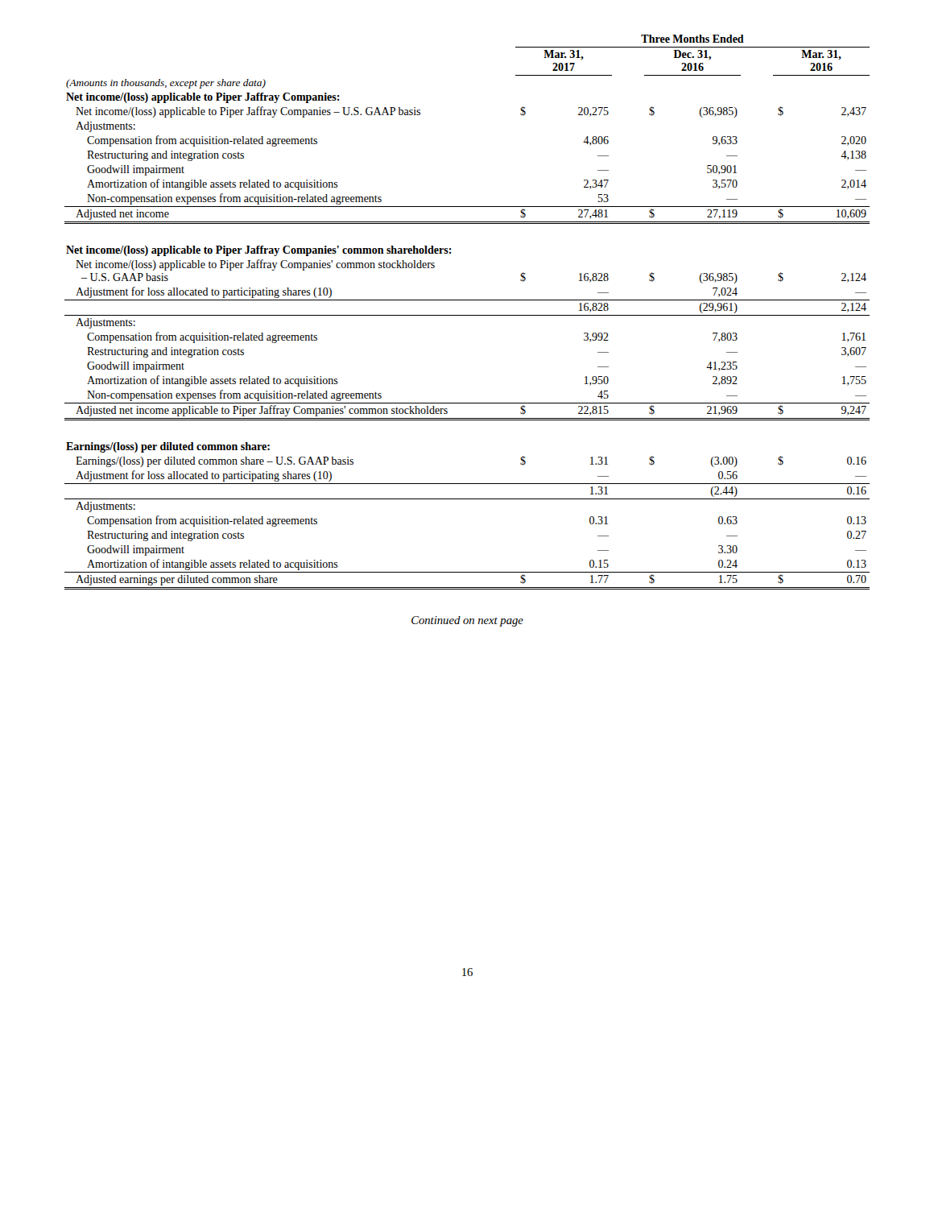| | | Three Months Ended |
| | | Mar. 31, 2017 | | Dec. 31, 2016 | | Mar. 31, 2016 |
| (Amounts in thousands, except per share data) | |
| Net income/(loss) applicable to Piper Jaffray Companies: | |
| Net income/(loss) applicable to Piper Jaffray Companies – U.S. GAAP basis | | $ | 20,275 | | $ | (36,985) | | $ | 2,437 |
| Adjustments: | |
| Compensation from acquisition-related agreements | | | 4,806 | | | 9,633 | | | 2,020 |
| Restructuring and integration costs | | | — | | | — | | | 4,138 |
| Goodwill impairment | | | — | | | 50,901 | | | — |
| Amortization of intangible assets related to acquisitions | | | 2,347 | | | 3,570 | | | 2,014 |
| Non-compensation expenses from acquisition-related agreements | | | 53 | | | — | | | — |
| Adjusted net income | | $ | 27,481 | | $ | 27,119 | | $ | 10,609 |
| Net income/(loss) applicable to Piper Jaffray Companies' common shareholders: | |
| Net income/(loss) applicable to Piper Jaffray Companies' common stockholders – U.S. GAAP basis | | $ | 16,828 | | $ | (36,985) | | $ | 2,124 |
| Adjustment for loss allocated to participating shares (10) | | | — | | | 7,024 | | | — |
| | | | 16,828 | | | (29,961) | | | 2,124 |
| Adjustments: | |
| Compensation from acquisition-related agreements | | | 3,992 | | | 7,803 | | | 1,761 |
| Restructuring and integration costs | | | — | | | — | | | 3,607 |
| Goodwill impairment | | | — | | | 41,235 | | | — |
| Amortization of intangible assets related to acquisitions | | | 1,950 | | | 2,892 | | | 1,755 |
| Non-compensation expenses from acquisition-related agreements | | | 45 | | | — | | | — |
| Adjusted net income applicable to Piper Jaffray Companies' common stockholders | | $ | 22,815 | | $ | 21,969 | | $ | 9,247 |
| Earnings/(loss) per diluted common share: | |
| Earnings/(loss) per diluted common share – U.S. GAAP basis | | $ | 1.31 | | $ | (3.00) | | $ | 0.16 |
| Adjustment for loss allocated to participating shares (10) | | | — | | | 0.56 | | | — |
| | | | 1.31 | | | (2.44) | | | 0.16 |
| Adjustments: | |
| Compensation from acquisition-related agreements | | | 0.31 | | | 0.63 | | | 0.13 |
| Restructuring and integration costs | | | — | | | — | | | 0.27 |
| Goodwill impairment | | | — | | | 3.30 | | | — |
| Amortization of intangible assets related to acquisitions | | | 0.15 | | | 0.24 | | | 0.13 |
| Adjusted earnings per diluted common share | | $ | 1.77 | | $ | 1.75 | | $ | 0.70 |
Continued on next page
16